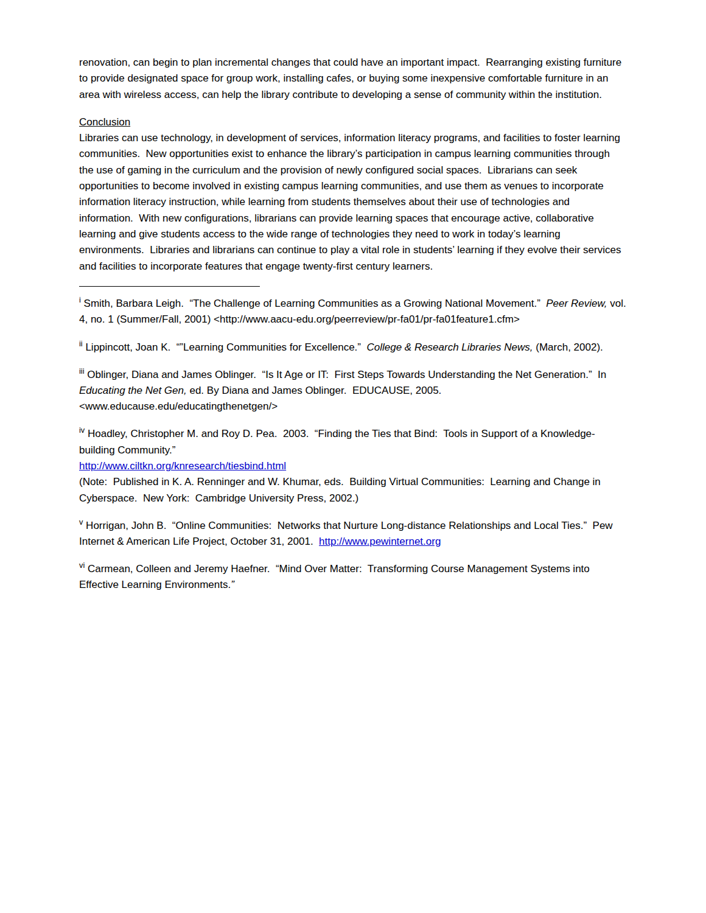renovation, can begin to plan incremental changes that could have an important impact. Rearranging existing furniture to provide designated space for group work, installing cafes, or buying some inexpensive comfortable furniture in an area with wireless access, can help the library contribute to developing a sense of community within the institution.
Conclusion
Libraries can use technology, in development of services, information literacy programs, and facilities to foster learning communities. New opportunities exist to enhance the library’s participation in campus learning communities through the use of gaming in the curriculum and the provision of newly configured social spaces. Librarians can seek opportunities to become involved in existing campus learning communities, and use them as venues to incorporate information literacy instruction, while learning from students themselves about their use of technologies and information. With new configurations, librarians can provide learning spaces that encourage active, collaborative learning and give students access to the wide range of technologies they need to work in today’s learning environments. Libraries and librarians can continue to play a vital role in students’ learning if they evolve their services and facilities to incorporate features that engage twenty-first century learners.
i Smith, Barbara Leigh. “The Challenge of Learning Communities as a Growing National Movement.” Peer Review, vol. 4, no. 1 (Summer/Fall, 2001) <http://www.aacu-edu.org/peerreview/pr-fa01/pr-fa01feature1.cfm>
ii Lippincott, Joan K. “”Learning Communities for Excellence.” College & Research Libraries News, (March, 2002).
iii Oblinger, Diana and James Oblinger. “Is It Age or IT: First Steps Towards Understanding the Net Generation.” In Educating the Net Gen, ed. By Diana and James Oblinger. EDUCAUSE, 2005.
<www.educause.edu/educatingthenetgen/>
iv Hoadley, Christopher M. and Roy D. Pea. 2003. “Finding the Ties that Bind: Tools in Support of a Knowledge-building Community.”
http://www.ciltkn.org/knresearch/tiesbind.html
(Note: Published in K. A. Renninger and W. Khumar, eds. Building Virtual Communities: Learning and Change in Cyberspace. New York: Cambridge University Press, 2002.)
v Horrigan, John B. “Online Communities: Networks that Nurture Long-distance Relationships and Local Ties.” Pew Internet & American Life Project, October 31, 2001. http://www.pewinternet.org
vi Carmean, Colleen and Jeremy Haefner. “Mind Over Matter: Transforming Course Management Systems into Effective Learning Environments.”